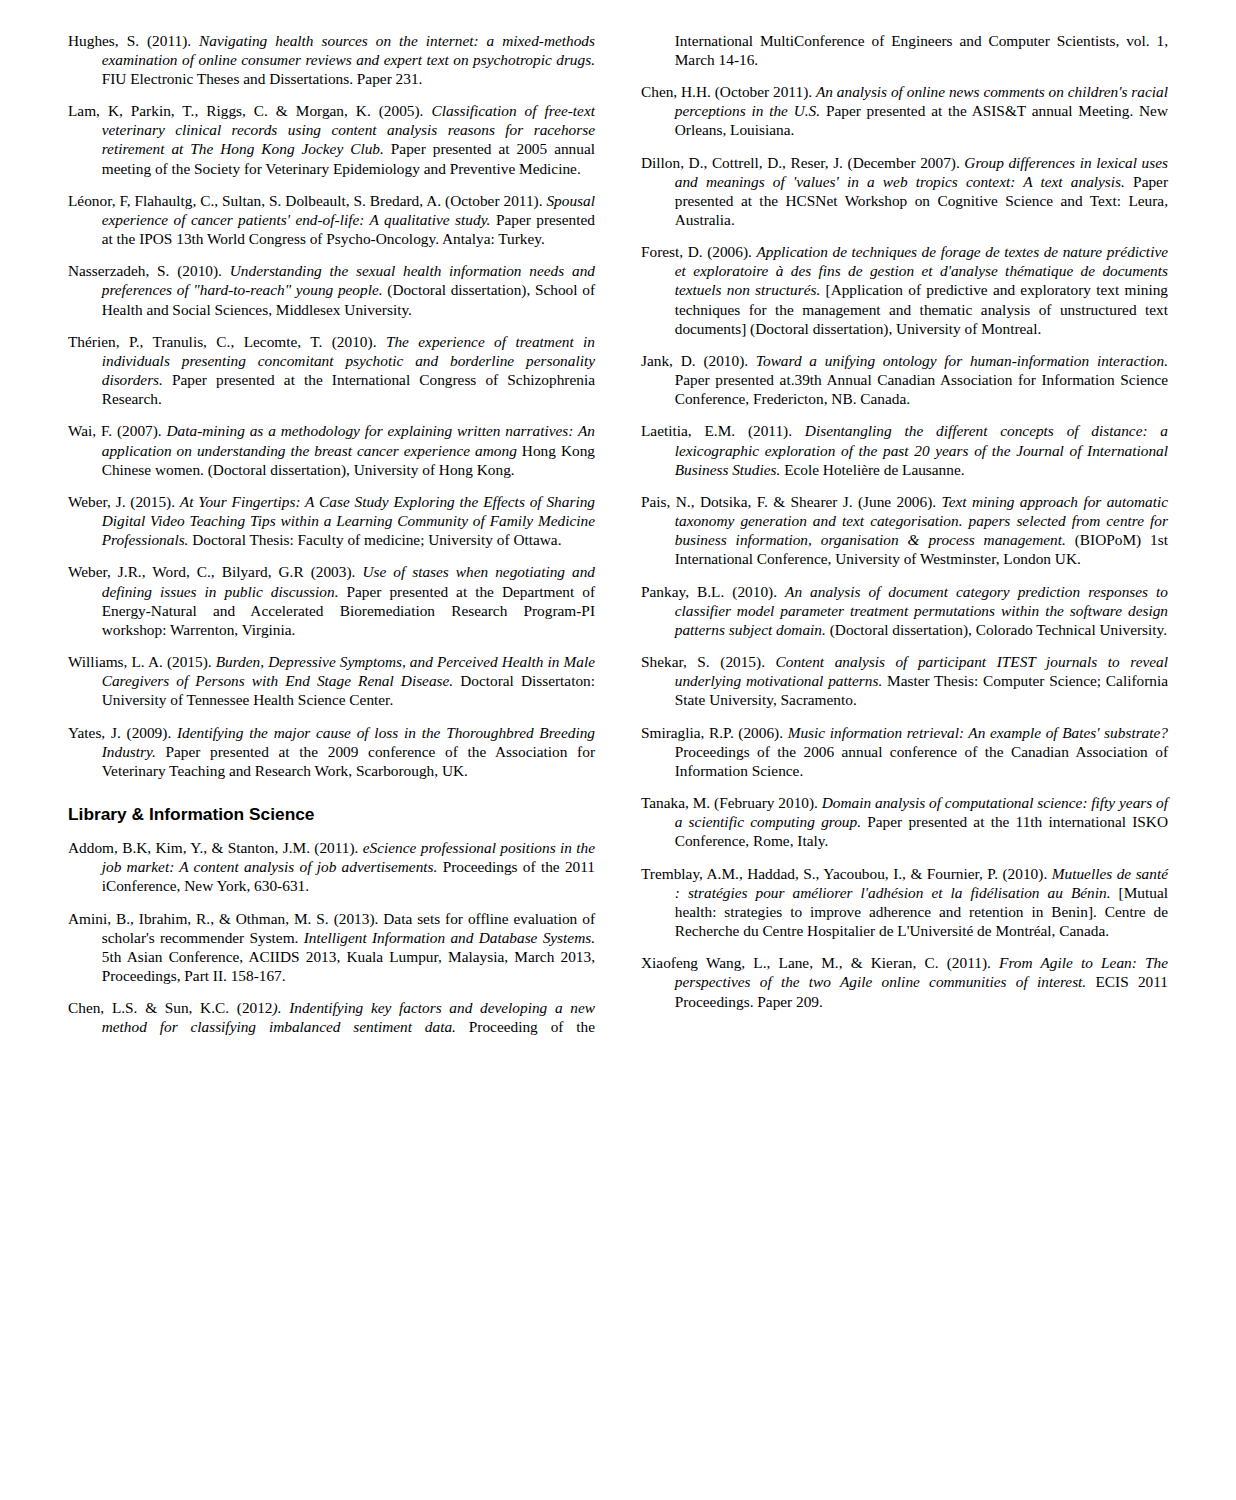Hughes, S. (2011). Navigating health sources on the internet: a mixed-methods examination of online consumer reviews and expert text on psychotropic drugs. FIU Electronic Theses and Dissertations. Paper 231.
Lam, K, Parkin, T., Riggs, C. & Morgan, K. (2005). Classification of free-text veterinary clinical records using content analysis reasons for racehorse retirement at The Hong Kong Jockey Club. Paper presented at 2005 annual meeting of the Society for Veterinary Epidemiology and Preventive Medicine.
Léonor, F, Flahaultg, C., Sultan, S. Dolbeault, S. Bredard, A. (October 2011). Spousal experience of cancer patients' end-of-life: A qualitative study. Paper presented at the IPOS 13th World Congress of Psycho-Oncology. Antalya: Turkey.
Nasserzadeh, S. (2010). Understanding the sexual health information needs and preferences of "hard-to-reach" young people. (Doctoral dissertation), School of Health and Social Sciences, Middlesex University.
Thérien, P., Tranulis, C., Lecomte, T. (2010). The experience of treatment in individuals presenting concomitant psychotic and borderline personality disorders. Paper presented at the International Congress of Schizophrenia Research.
Wai, F. (2007). Data-mining as a methodology for explaining written narratives: An application on understanding the breast cancer experience among Hong Kong Chinese women. (Doctoral dissertation), University of Hong Kong.
Weber, J. (2015). At Your Fingertips: A Case Study Exploring the Effects of Sharing Digital Video Teaching Tips within a Learning Community of Family Medicine Professionals. Doctoral Thesis: Faculty of medicine; University of Ottawa.
Weber, J.R., Word, C., Bilyard, G.R (2003). Use of stases when negotiating and defining issues in public discussion. Paper presented at the Department of Energy-Natural and Accelerated Bioremediation Research Program-PI workshop: Warrenton, Virginia.
Williams, L. A. (2015). Burden, Depressive Symptoms, and Perceived Health in Male Caregivers of Persons with End Stage Renal Disease. Doctoral Dissertaton: University of Tennessee Health Science Center.
Yates, J. (2009). Identifying the major cause of loss in the Thoroughbred Breeding Industry. Paper presented at the 2009 conference of the Association for Veterinary Teaching and Research Work, Scarborough, UK.
Library & Information Science
Addom, B.K, Kim, Y., & Stanton, J.M. (2011). eScience professional positions in the job market: A content analysis of job advertisements. Proceedings of the 2011 iConference, New York, 630-631.
Amini, B., Ibrahim, R., & Othman, M. S. (2013). Data sets for offline evaluation of scholar's recommender System. Intelligent Information and Database Systems. 5th Asian Conference, ACIIDS 2013, Kuala Lumpur, Malaysia, March 2013, Proceedings, Part II. 158-167.
Chen, L.S. & Sun, K.C. (2012). Indentifying key factors and developing a new method for classifying imbalanced sentiment data. Proceeding of the International MultiConference of Engineers and Computer Scientists, vol. 1, March 14-16.
Chen, H.H. (October 2011). An analysis of online news comments on children's racial perceptions in the U.S. Paper presented at the ASIS&T annual Meeting. New Orleans, Louisiana.
Dillon, D., Cottrell, D., Reser, J. (December 2007). Group differences in lexical uses and meanings of 'values' in a web tropics context: A text analysis. Paper presented at the HCSNet Workshop on Cognitive Science and Text: Leura, Australia.
Forest, D. (2006). Application de techniques de forage de textes de nature prédictive et exploratoire à des fins de gestion et d'analyse thématique de documents textuels non structurés. [Application of predictive and exploratory text mining techniques for the management and thematic analysis of unstructured text documents] (Doctoral dissertation), University of Montreal.
Jank, D. (2010). Toward a unifying ontology for human-information interaction. Paper presented at.39th Annual Canadian Association for Information Science Conference, Fredericton, NB. Canada.
Laetitia, E.M. (2011). Disentangling the different concepts of distance: a lexicographic exploration of the past 20 years of the Journal of International Business Studies. Ecole Hotelière de Lausanne.
Pais, N., Dotsika, F. & Shearer J. (June 2006). Text mining approach for automatic taxonomy generation and text categorisation. papers selected from centre for business information, organisation & process management. (BIOPoM) 1st International Conference, University of Westminster, London UK.
Pankay, B.L. (2010). An analysis of document category prediction responses to classifier model parameter treatment permutations within the software design patterns subject domain. (Doctoral dissertation), Colorado Technical University.
Shekar, S. (2015). Content analysis of participant ITEST journals to reveal underlying motivational patterns. Master Thesis: Computer Science; California State University, Sacramento.
Smiraglia, R.P. (2006). Music information retrieval: An example of Bates' substrate? Proceedings of the 2006 annual conference of the Canadian Association of Information Science.
Tanaka, M. (February 2010). Domain analysis of computational science: fifty years of a scientific computing group. Paper presented at the 11th international ISKO Conference, Rome, Italy.
Tremblay, A.M., Haddad, S., Yacoubou, I., & Fournier, P. (2010). Mutuelles de santé : stratégies pour améliorer l'adhésion et la fidélisation au Bénin. [Mutual health: strategies to improve adherence and retention in Benin]. Centre de Recherche du Centre Hospitalier de L'Université de Montréal, Canada.
Xiaofeng Wang, L., Lane, M., & Kieran, C. (2011). From Agile to Lean: The perspectives of the two Agile online communities of interest. ECIS 2011 Proceedings. Paper 209.